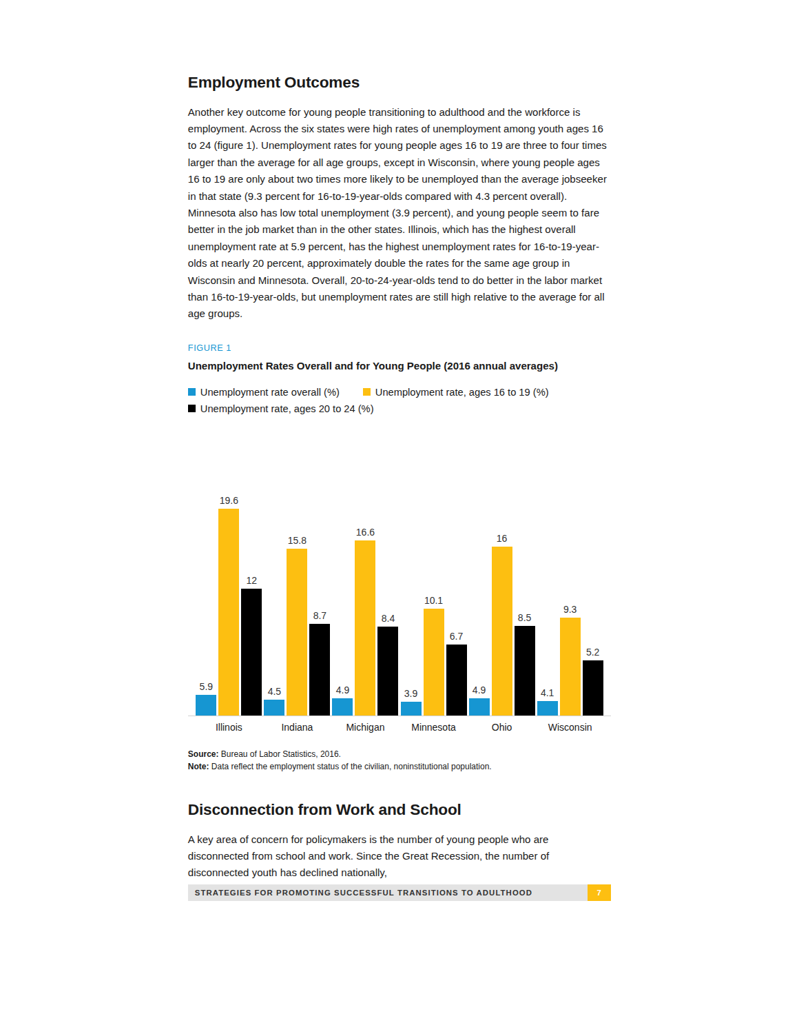Employment Outcomes
Another key outcome for young people transitioning to adulthood and the workforce is employment. Across the six states were high rates of unemployment among youth ages 16 to 24 (figure 1). Unemployment rates for young people ages 16 to 19 are three to four times larger than the average for all age groups, except in Wisconsin, where young people ages 16 to 19 are only about two times more likely to be unemployed than the average jobseeker in that state (9.3 percent for 16-to-19-year-olds compared with 4.3 percent overall). Minnesota also has low total unemployment (3.9 percent), and young people seem to fare better in the job market than in the other states. Illinois, which has the highest overall unemployment rate at 5.9 percent, has the highest unemployment rates for 16-to-19-year-olds at nearly 20 percent, approximately double the rates for the same age group in Wisconsin and Minnesota. Overall, 20-to-24-year-olds tend to do better in the labor market than 16-to-19-year-olds, but unemployment rates are still high relative to the average for all age groups.
FIGURE 1
Unemployment Rates Overall and for Young People (2016 annual averages)
Unemployment rate overall (%)
Unemployment rate, ages 16 to 19 (%)
Unemployment rate, ages 20 to 24 (%)
5.9
19.6
12
4.5
15.8
8.7
4.9
16.6
8.4
3.9
10.1
6.7
4.9
16
8.5
4.1
9.3
5.2
Illinois
Indiana
Michigan
Minnesota
Ohio
Wisconsin
Source: Bureau of Labor Statistics, 2016.
Note: Data reflect the employment status of the civilian, noninstitutional population.
Disconnection from Work and School
A key area of concern for policymakers is the number of young people who are disconnected from school and work. Since the Great Recession, the number of disconnected youth has declined nationally,
STRATEGIES FOR PROMOTING SUCCESSFUL TRANSITIONS TO ADULTHOOD
7